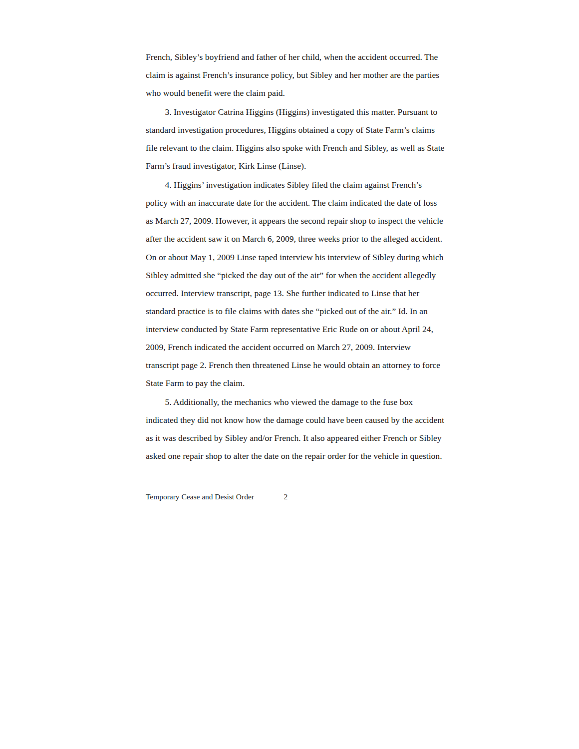French, Sibley’s boyfriend and father of her child, when the accident occurred. The claim is against French’s insurance policy, but Sibley and her mother are the parties who would benefit were the claim paid.
3. Investigator Catrina Higgins (Higgins) investigated this matter. Pursuant to standard investigation procedures, Higgins obtained a copy of State Farm’s claims file relevant to the claim. Higgins also spoke with French and Sibley, as well as State Farm’s fraud investigator, Kirk Linse (Linse).
4. Higgins’ investigation indicates Sibley filed the claim against French’s policy with an inaccurate date for the accident. The claim indicated the date of loss as March 27, 2009. However, it appears the second repair shop to inspect the vehicle after the accident saw it on March 6, 2009, three weeks prior to the alleged accident. On or about May 1, 2009 Linse taped interview his interview of Sibley during which Sibley admitted she “picked the day out of the air” for when the accident allegedly occurred. Interview transcript, page 13. She further indicated to Linse that her standard practice is to file claims with dates she “picked out of the air.” Id. In an interview conducted by State Farm representative Eric Rude on or about April 24, 2009, French indicated the accident occurred on March 27, 2009. Interview transcript page 2. French then threatened Linse he would obtain an attorney to force State Farm to pay the claim.
5. Additionally, the mechanics who viewed the damage to the fuse box indicated they did not know how the damage could have been caused by the accident as it was described by Sibley and/or French. It also appeared either French or Sibley asked one repair shop to alter the date on the repair order for the vehicle in question.
Temporary Cease and Desist Order 2